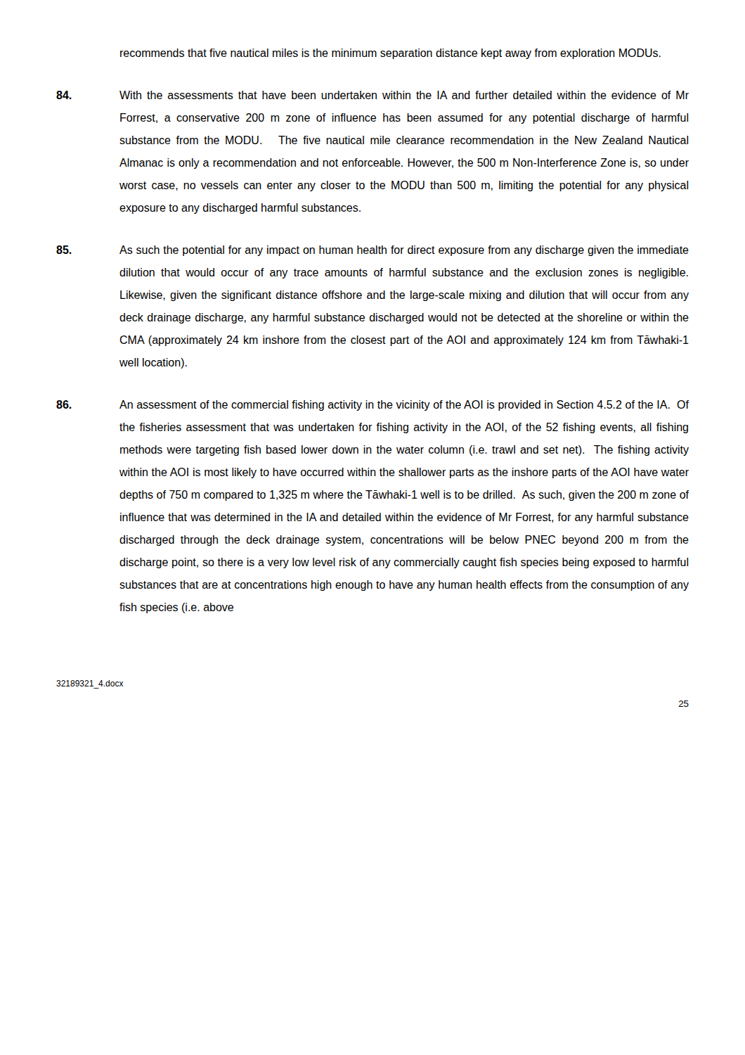recommends that five nautical miles is the minimum separation distance kept away from exploration MODUs.
84.
With the assessments that have been undertaken within the IA and further detailed within the evidence of Mr Forrest, a conservative 200 m zone of influence has been assumed for any potential discharge of harmful substance from the MODU. The five nautical mile clearance recommendation in the New Zealand Nautical Almanac is only a recommendation and not enforceable. However, the 500 m Non-Interference Zone is, so under worst case, no vessels can enter any closer to the MODU than 500 m, limiting the potential for any physical exposure to any discharged harmful substances.
85.
As such the potential for any impact on human health for direct exposure from any discharge given the immediate dilution that would occur of any trace amounts of harmful substance and the exclusion zones is negligible. Likewise, given the significant distance offshore and the large-scale mixing and dilution that will occur from any deck drainage discharge, any harmful substance discharged would not be detected at the shoreline or within the CMA (approximately 24 km inshore from the closest part of the AOI and approximately 124 km from Tāwhaki-1 well location).
86.
An assessment of the commercial fishing activity in the vicinity of the AOI is provided in Section 4.5.2 of the IA. Of the fisheries assessment that was undertaken for fishing activity in the AOI, of the 52 fishing events, all fishing methods were targeting fish based lower down in the water column (i.e. trawl and set net). The fishing activity within the AOI is most likely to have occurred within the shallower parts as the inshore parts of the AOI have water depths of 750 m compared to 1,325 m where the Tāwhaki-1 well is to be drilled. As such, given the 200 m zone of influence that was determined in the IA and detailed within the evidence of Mr Forrest, for any harmful substance discharged through the deck drainage system, concentrations will be below PNEC beyond 200 m from the discharge point, so there is a very low level risk of any commercially caught fish species being exposed to harmful substances that are at concentrations high enough to have any human health effects from the consumption of any fish species (i.e. above
32189321_4.docx
25